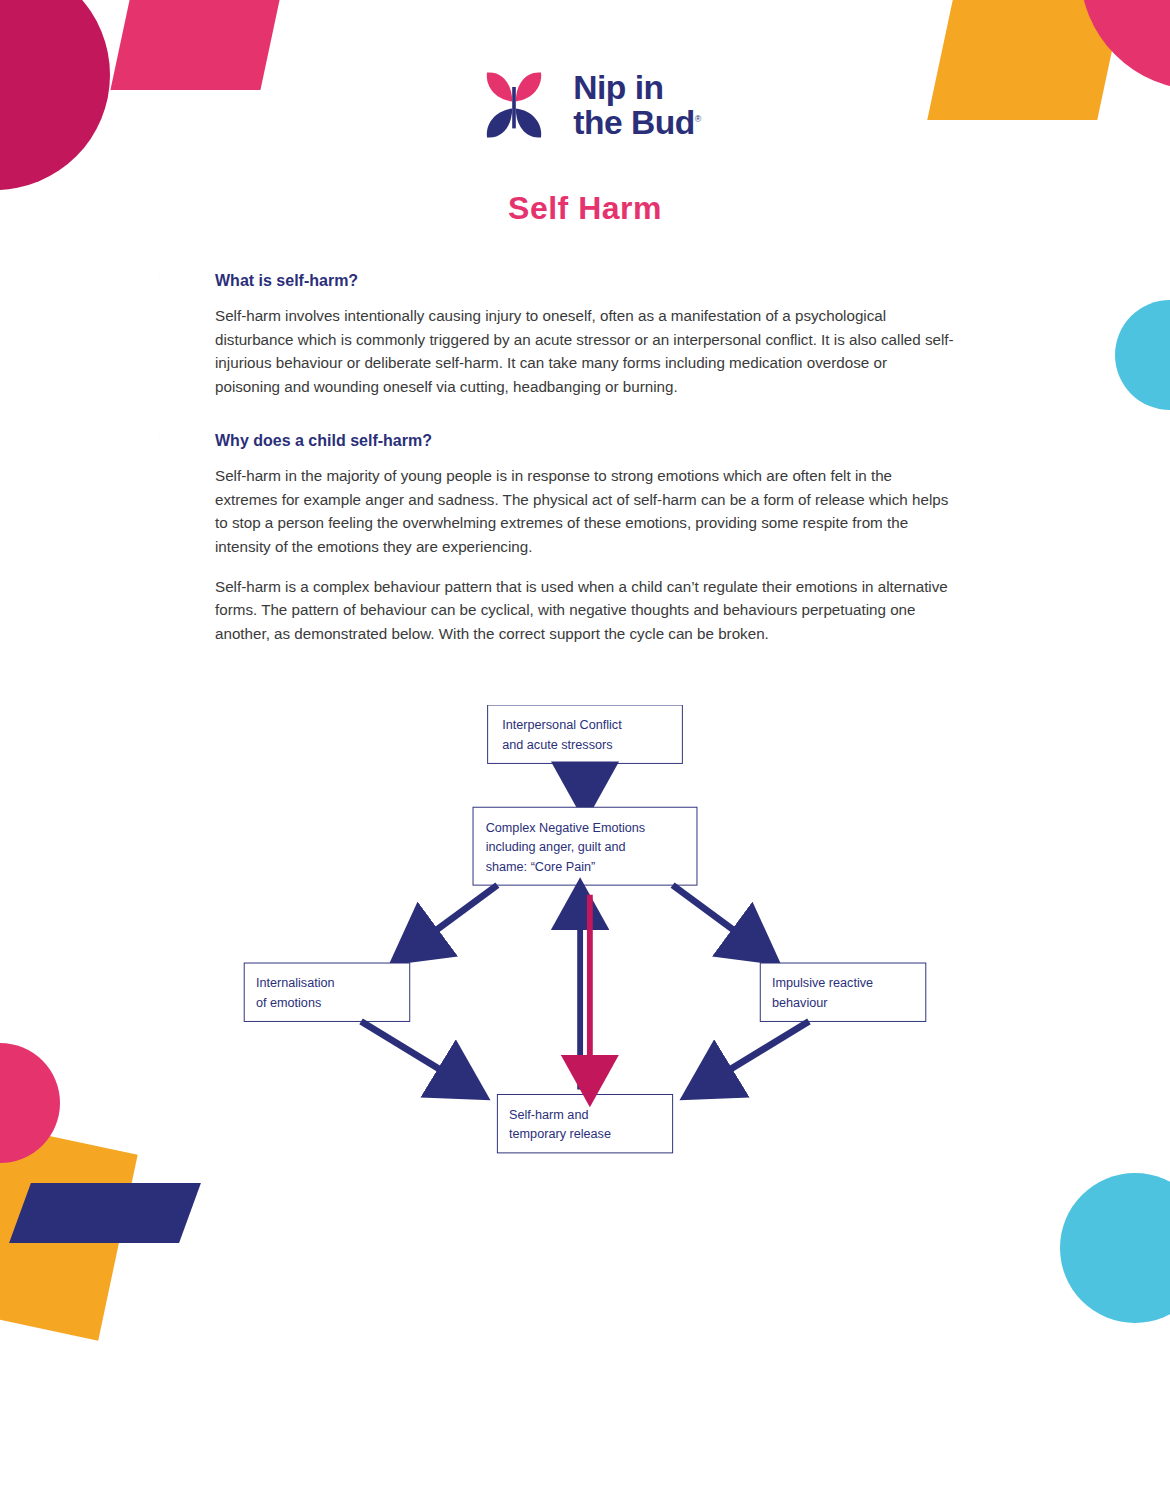Nip in
the Bud®
Self Harm
What is self-harm?
Self-harm involves intentionally causing injury to oneself, often as a manifestation of a psychological disturbance which is commonly triggered by an acute stressor or an interpersonal conflict. It is also called self-injurious behaviour or deliberate self-harm. It can take many forms including medication overdose or poisoning and wounding oneself via cutting, headbanging or burning.
Why does a child self-harm?
Self-harm in the majority of young people is in response to strong emotions which are often felt in the extremes for example anger and sadness. The physical act of self-harm can be a form of release which helps to stop a person feeling the overwhelming extremes of these emotions, providing some respite from the intensity of the emotions they are experiencing.
Self-harm is a complex behaviour pattern that is used when a child can’t regulate their emotions in alternative forms. The pattern of behaviour can be cyclical, with negative thoughts and behaviours perpetuating one another, as demonstrated below. With the correct support the cycle can be broken.
Interpersonal Conflict and acute stressors Complex Negative Emotions including anger, guilt and shame: “Core Pain” Internalisation of emotions Impulsive reactive behaviour Self-harm and temporary release